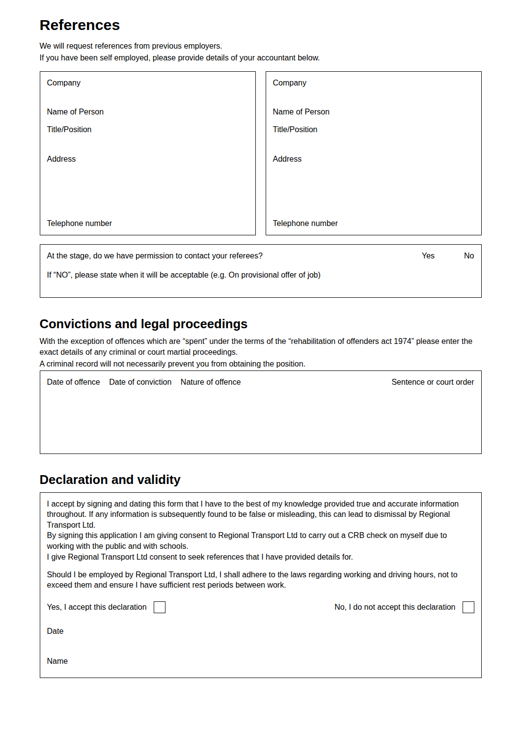References
We will request references from previous employers.
If you have been self employed, please provide details of your accountant below.
Company
Name of Person
Title/Position
Address
Telephone number
Company
Name of Person
Title/Position
Address
Telephone number
At the stage, do we have permission to contact your referees? Yes No
If “NO”, please state when it will be acceptable (e.g. On provisional offer of job)
Convictions and legal proceedings
With the exception of offences which are “spent” under the terms of the “rehabilitation of offenders act 1974” please enter the exact details of any criminal or court martial proceedings.
A criminal record will not necessarily prevent you from obtaining the position.
Date of offence Date of conviction Nature of offence Sentence or court order
Declaration and validity
I accept by signing and dating this form that I have to the best of my knowledge provided true and accurate information throughout. If any information is subsequently found to be false or misleading, this can lead to dismissal by Regional Transport Ltd.
By signing this application I am giving consent to Regional Transport Ltd to carry out a CRB check on myself due to working with the public and with schools.
I give Regional Transport Ltd consent to seek references that I have provided details for.
Should I be employed by Regional Transport Ltd, I shall adhere to the laws regarding working and driving hours, not to exceed them and ensure I have sufficient rest periods between work.
Yes, I accept this declaration No, I do not accept this declaration
Date
Name